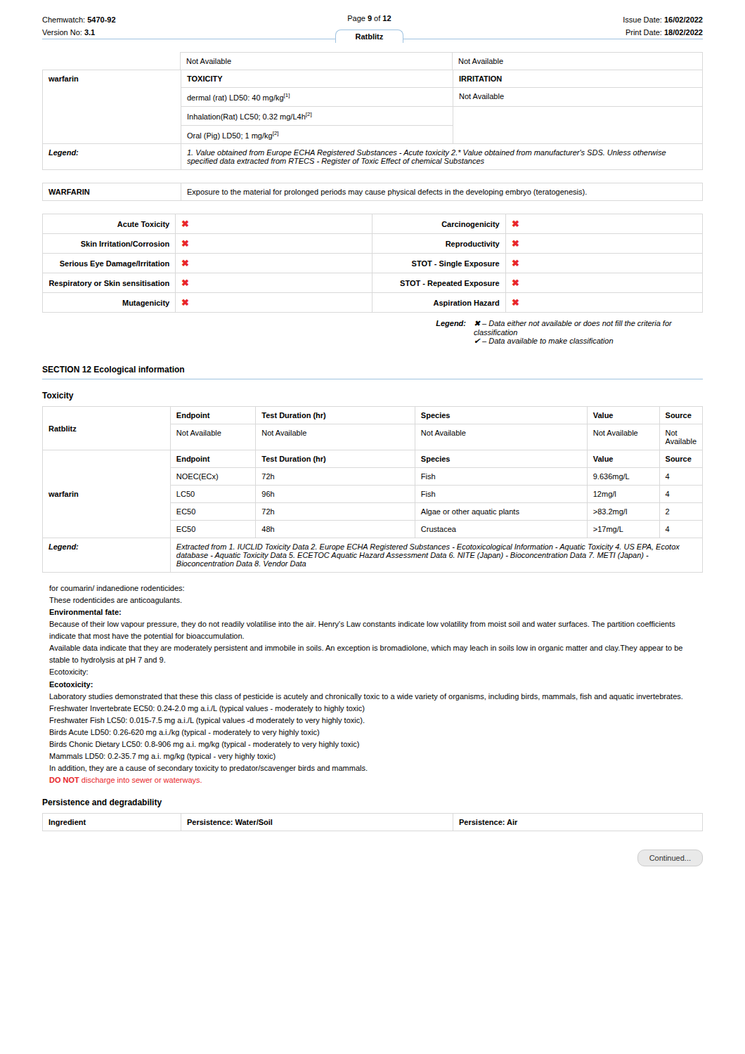Chemwatch: 5470-92
Version No: 3.1
Page 9 of 12
Ratblitz
Issue Date: 16/02/2022
Print Date: 18/02/2022
| | Not Available | Not Available |
| warfarin | TOXICITY | IRRITATION |
| dermal (rat) LD50: 40 mg/kg [1] | Not Available |
| Inhalation(Rat) LC50; 0.32 mg/L4h [2] | |
| Oral (Pig) LD50; 1 mg/kg [2] |
| Legend: | 1. Value obtained from Europe ECHA Registered Substances - Acute toxicity 2.* Value obtained from manufacturer's SDS. Unless otherwise specified data extracted from RTECS - Register of Toxic Effect of chemical Substances |
| WARFARIN | Exposure to the material for prolonged periods may cause physical defects in the developing embryo (teratogenesis). |
| Acute Toxicity | ✖ | Carcinogenicity | ✖ |
| Skin Irritation/Corrosion | ✖ | Reproductivity | ✖ |
| Serious Eye Damage/Irritation | ✖ | STOT - Single Exposure | ✖ |
| Respiratory or Skin sensitisation | ✖ | STOT - Repeated Exposure | ✖ |
| Mutagenicity | ✖ | Aspiration Hazard | ✖ |
| | Legend: | ✖ – Data either not available or does not fill the criteria for classification ✔ – Data available to make classification |
SECTION 12 Ecological information
Toxicity
| Ratblitz | Endpoint | Test Duration (hr) | Species | Value | Source |
| Not Available | Not Available | Not Available | Not Available | Not Available |
| warfarin | Endpoint | Test Duration (hr) | Species | Value | Source |
| NOEC(ECx) | 72h | Fish | 9.636mg/L | 4 |
| LC50 | 96h | Fish | 12mg/l | 4 |
| EC50 | 72h | Algae or other aquatic plants | >83.2mg/l | 2 |
| EC50 | 48h | Crustacea | >17mg/L | 4 |
| Legend: | Extracted from 1. IUCLID Toxicity Data 2. Europe ECHA Registered Substances - Ecotoxicological Information - Aquatic Toxicity 4. US EPA, Ecotox database - Aquatic Toxicity Data 5. ECETOC Aquatic Hazard Assessment Data 6. NITE (Japan) - Bioconcentration Data 7. METI (Japan) - Bioconcentration Data 8. Vendor Data |
for coumarin/ indanedione rodenticides:
These rodenticides are anticoagulants.
Environmental fate:
Because of their low vapour pressure, they do not readily volatilise into the air. Henry's Law constants indicate low volatility from moist soil and water surfaces. The partition coefficients indicate that most have the potential for bioaccumulation.
Available data indicate that they are moderately persistent and immobile in soils. An exception is bromadiolone, which may leach in soils low in organic matter and clay.They appear to be stable to hydrolysis at pH 7 and 9.
Ecotoxicity:
Ecotoxicity:
Laboratory studies demonstrated that these this class of pesticide is acutely and chronically toxic to a wide variety of organisms, including birds, mammals, fish and aquatic invertebrates.
Freshwater Invertebrate EC50: 0.24-2.0 mg a.i./L (typical values - moderately to highly toxic)
Freshwater Fish LC50: 0.015-7.5 mg a.i./L (typical values -d moderately to very highly toxic).
Birds Acute LD50: 0.26-620 mg a.i./kg (typical - moderately to very highly toxic)
Birds Chonic Dietary LC50: 0.8-906 mg a.i. mg/kg (typical - moderately to very highly toxic)
Mammals LD50: 0.2-35.7 mg a.i. mg/kg (typical - very highly toxic)
In addition, they are a cause of secondary toxicity to predator/scavenger birds and mammals.
DO NOT discharge into sewer or waterways.
Persistence and degradability
| Ingredient | Persistence: Water/Soil | Persistence: Air |
Continued...